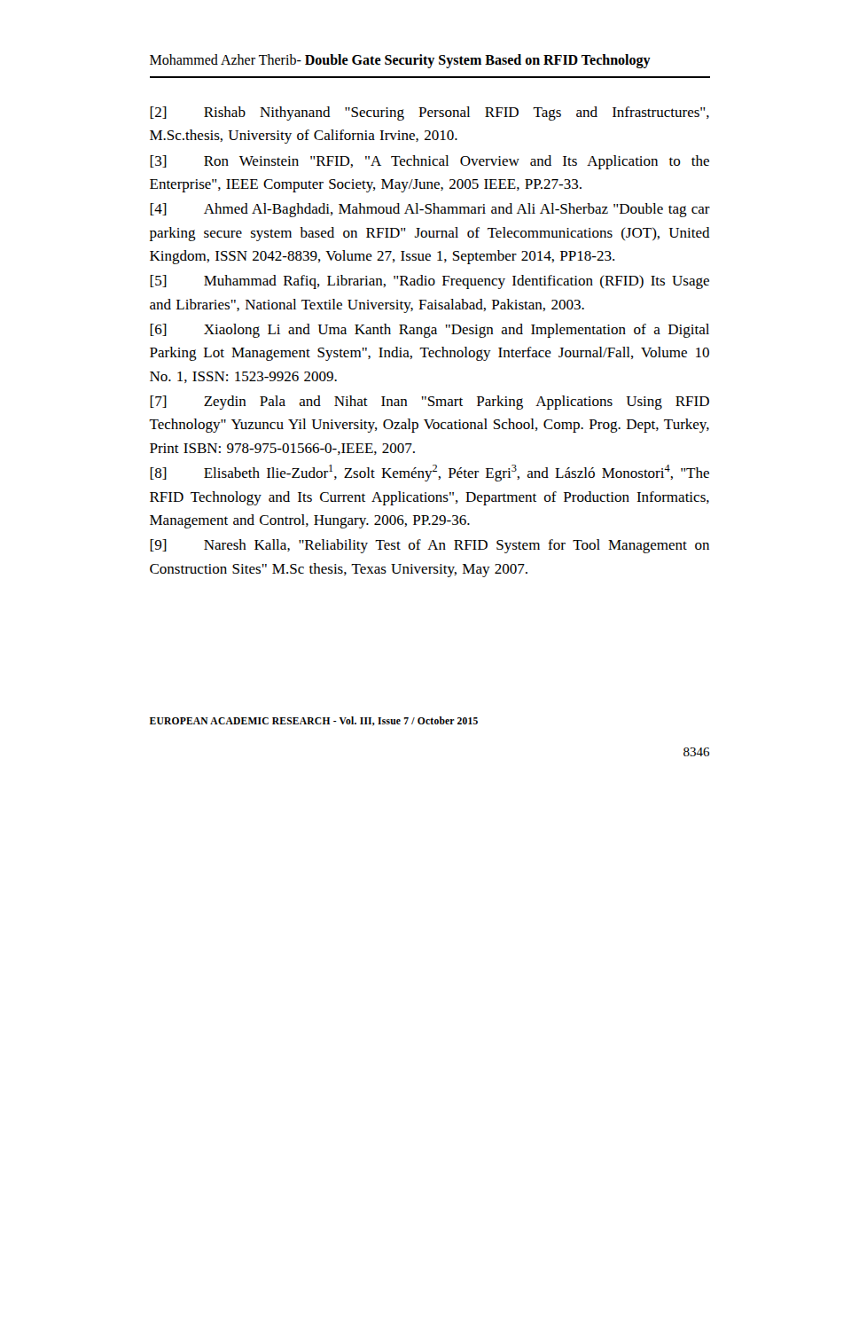Mohammed Azher Therib- Double Gate Security System Based on RFID Technology
[2] Rishab Nithyanand "Securing Personal RFID Tags and Infrastructures", M.Sc.thesis, University of California Irvine, 2010.
[3] Ron Weinstein "RFID, "A Technical Overview and Its Application to the Enterprise", IEEE Computer Society, May/June, 2005 IEEE, PP.27-33.
[4] Ahmed Al-Baghdadi, Mahmoud Al-Shammari and Ali Al-Sherbaz "Double tag car parking secure system based on RFID" Journal of Telecommunications (JOT), United Kingdom, ISSN 2042-8839, Volume 27, Issue 1, September 2014, PP18-23.
[5] Muhammad Rafiq, Librarian, "Radio Frequency Identification (RFID) Its Usage and Libraries", National Textile University, Faisalabad, Pakistan, 2003.
[6] Xiaolong Li and Uma Kanth Ranga "Design and Implementation of a Digital Parking Lot Management System", India, Technology Interface Journal/Fall, Volume 10 No. 1, ISSN: 1523-9926 2009.
[7] Zeydin Pala and Nihat Inan "Smart Parking Applications Using RFID Technology" Yuzuncu Yil University, Ozalp Vocational School, Comp. Prog. Dept, Turkey, Print ISBN: 978-975-01566-0-,IEEE, 2007.
[8] Elisabeth Ilie-Zudor1, Zsolt Kemény2, Péter Egri3, and László Monostori4, "The RFID Technology and Its Current Applications", Department of Production Informatics, Management and Control, Hungary. 2006, PP.29-36.
[9] Naresh Kalla, "Reliability Test of An RFID System for Tool Management on Construction Sites" M.Sc thesis, Texas University, May 2007.
EUROPEAN ACADEMIC RESEARCH - Vol. III, Issue 7 / October 2015
8346